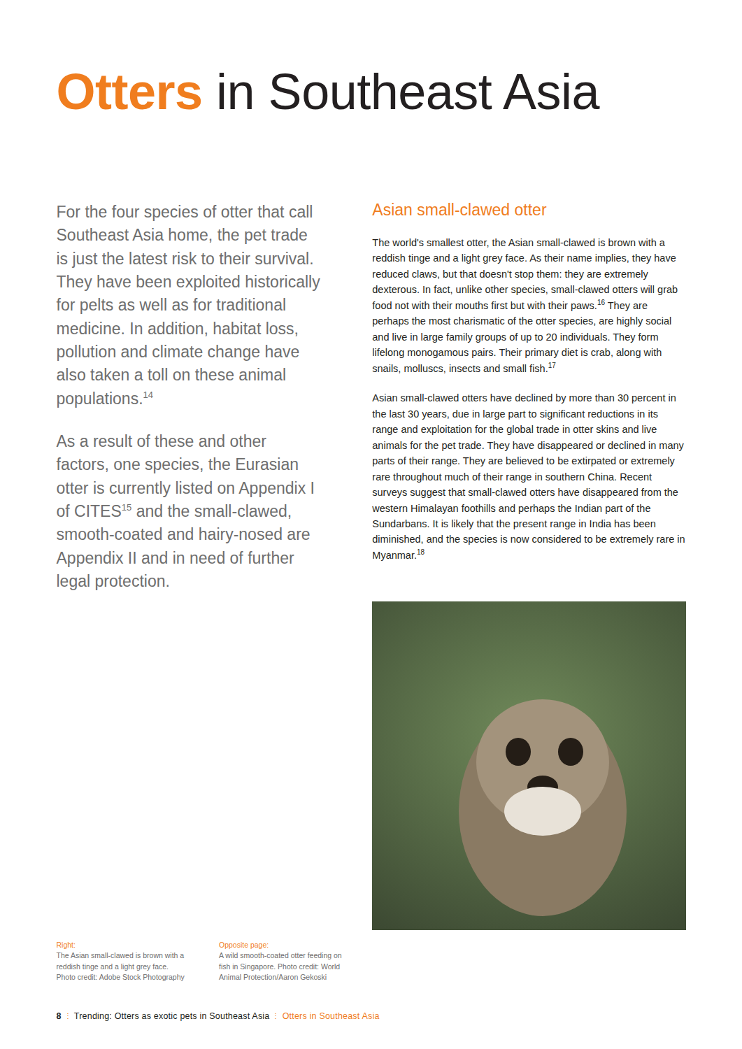Otters in Southeast Asia
For the four species of otter that call Southeast Asia home, the pet trade is just the latest risk to their survival. They have been exploited historically for pelts as well as for traditional medicine. In addition, habitat loss, pollution and climate change have also taken a toll on these animal populations.14
As a result of these and other factors, one species, the Eurasian otter is currently listed on Appendix I of CITES15 and the small-clawed, smooth-coated and hairy-nosed are Appendix II and in need of further legal protection.
Asian small-clawed otter
The world's smallest otter, the Asian small-clawed is brown with a reddish tinge and a light grey face. As their name implies, they have reduced claws, but that doesn't stop them: they are extremely dexterous. In fact, unlike other species, small-clawed otters will grab food not with their mouths first but with their paws.16 They are perhaps the most charismatic of the otter species, are highly social and live in large family groups of up to 20 individuals. They form lifelong monogamous pairs. Their primary diet is crab, along with snails, molluscs, insects and small fish.17
Asian small-clawed otters have declined by more than 30 percent in the last 30 years, due in large part to significant reductions in its range and exploitation for the global trade in otter skins and live animals for the pet trade. They have disappeared or declined in many parts of their range. They are believed to be extirpated or extremely rare throughout much of their range in southern China. Recent surveys suggest that small-clawed otters have disappeared from the western Himalayan foothills and perhaps the Indian part of the Sundarbans. It is likely that the present range in India has been diminished, and the species is now considered to be extremely rare in Myanmar.18
Right: The Asian small-clawed is brown with a reddish tinge and a light grey face. Photo credit: Adobe Stock Photography
Opposite page: A wild smooth-coated otter feeding on fish in Singapore. Photo credit: World Animal Protection/Aaron Gekoski
8⋮Trending: Otters as exotic pets in Southeast Asia⋮Otters in Southeast Asia